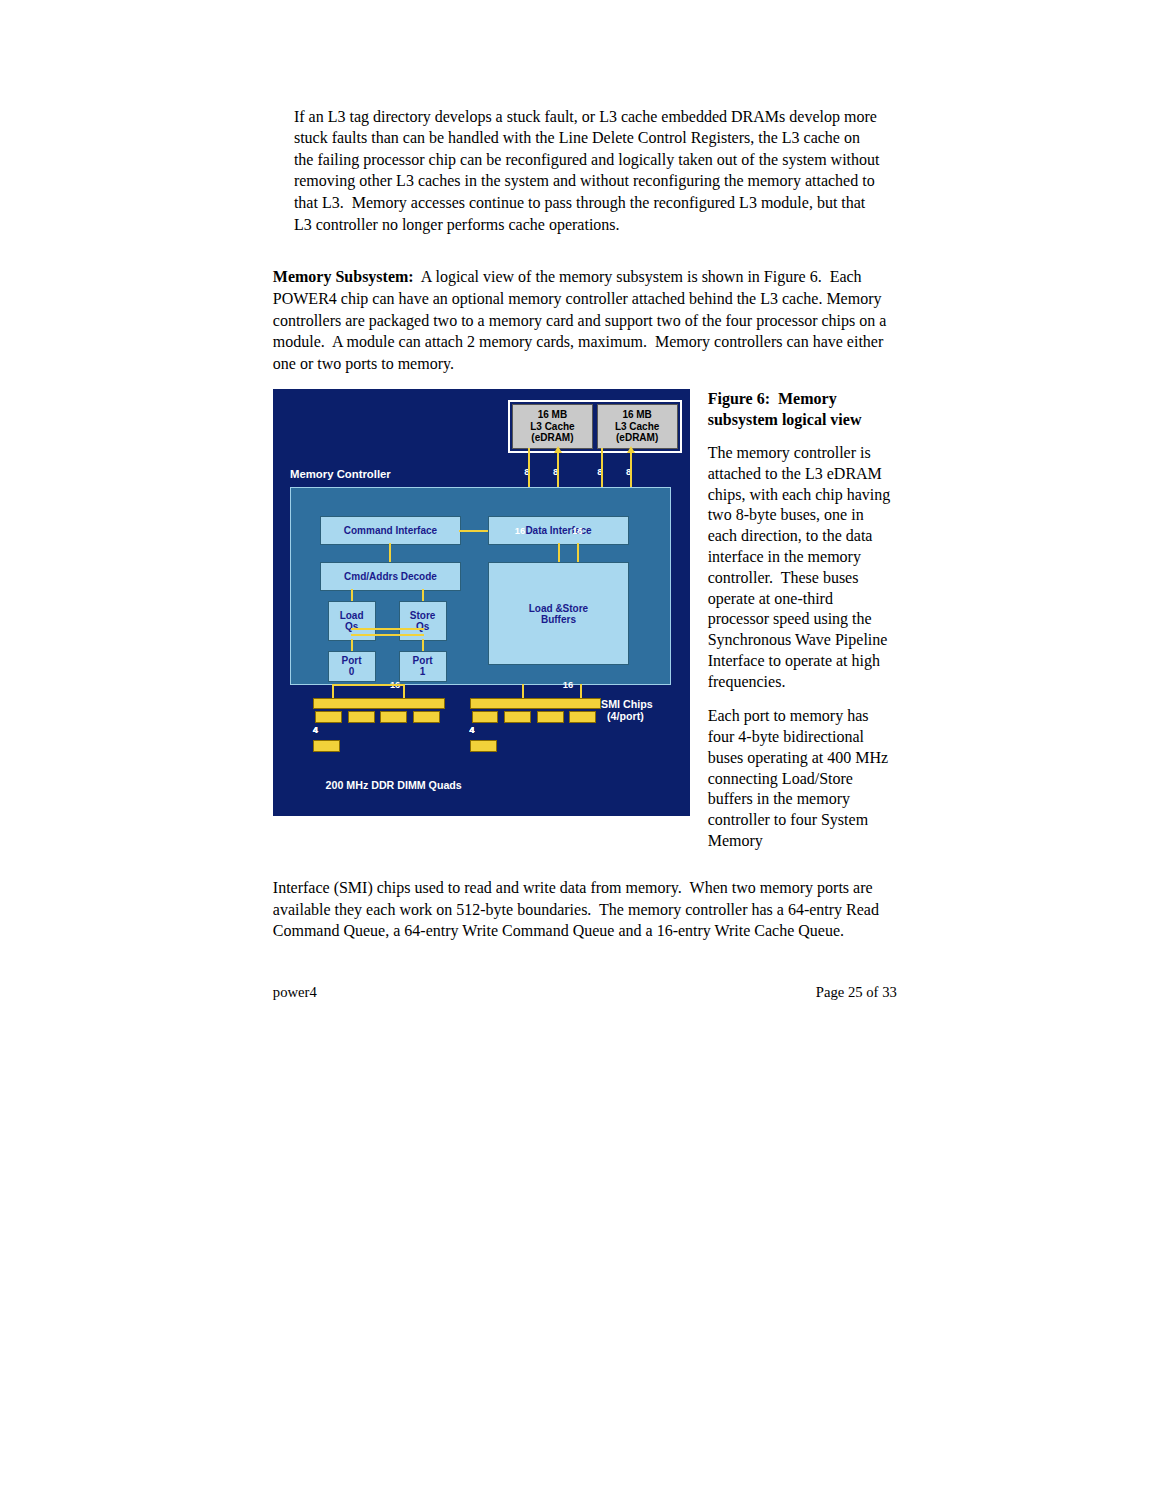If an L3 tag directory develops a stuck fault, or L3 cache embedded DRAMs develop more stuck faults than can be handled with the Line Delete Control Registers, the L3 cache on the failing processor chip can be reconfigured and logically taken out of the system without removing other L3 caches in the system and without reconfiguring the memory attached to that L3. Memory accesses continue to pass through the reconfigured L3 module, but that L3 controller no longer performs cache operations.
Memory Subsystem: A logical view of the memory subsystem is shown in Figure 6. Each POWER4 chip can have an optional memory controller attached behind the L3 cache. Memory controllers are packaged two to a memory card and support two of the four processor chips on a module. A module can attach 2 memory cards, maximum. Memory controllers can have either one or two ports to memory.
16 MB
L3 Cache
(eDRAM)
16 MB
L3 Cache
(eDRAM)
8 8 8 8
Memory Controller
Command Interface
Data Interface
Cmd/Addrs Decode
Load
Qs
Store
Qs
Load &Store
Buffers
Port
0
Port
1
16 16 16 16
4 4 4 4
4 4 4 4
SMI Chips
(4/port)
200 MHz DDR DIMM Quads
Figure 6: Memory
subsystem logical view
The memory controller is attached to the L3 eDRAM chips, with each chip having two 8-byte buses, one in each direction, to the data interface in the memory controller. These buses operate at one-third processor speed using the Synchronous Wave Pipeline Interface to operate at high frequencies.
Each port to memory has four 4-byte bidirectional buses operating at 400 MHz connecting Load/Store buffers in the memory controller to four System Memory
Interface (SMI) chips used to read and write data from memory. When two memory ports are available they each work on 512-byte boundaries. The memory controller has a 64-entry Read Command Queue, a 64-entry Write Command Queue and a 16-entry Write Cache Queue.
power4 Page 25 of 33